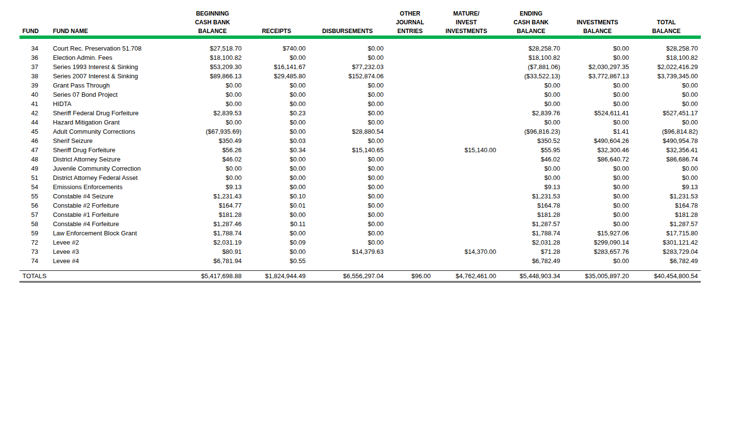| | | BEGINNING | | | OTHER | MATURE/ | ENDING | | |
| --- | --- | --- | --- | --- | --- | --- | --- | --- | --- |
| | | CASH BANK | | | JOURNAL | INVEST | CASH BANK | INVESTMENTS | TOTAL |
| FUND | FUND NAME | BALANCE | RECEIPTS | DISBURSEMENTS | ENTRIES | INVESTMENTS | BALANCE | BALANCE | BALANCE |
| 34 | Court Rec. Preservation 51.708 | $27,518.70 | $740.00 | $0.00 | | | $28,258.70 | $0.00 | $28,258.70 |
| 36 | Election Admin. Fees | $18,100.82 | $0.00 | $0.00 | | | $18,100.82 | $0.00 | $18,100.82 |
| 37 | Series 1993 Interest & Sinking | $53,209.30 | $16,141.67 | $77,232.03 | | | ($7,881.06) | $2,030,297.35 | $2,022,416.29 |
| 38 | Series 2007 Interest & Sinking | $89,866.13 | $29,485.80 | $152,874.06 | | | ($33,522.13) | $3,772,867.13 | $3,739,345.00 |
| 39 | Grant Pass Through | $0.00 | $0.00 | $0.00 | | | $0.00 | $0.00 | $0.00 |
| 40 | Series 07 Bond Project | $0.00 | $0.00 | $0.00 | | | $0.00 | $0.00 | $0.00 |
| 41 | HIDTA | $0.00 | $0.00 | $0.00 | | | $0.00 | $0.00 | $0.00 |
| 42 | Sheriff Federal Drug Forfeiture | $2,839.53 | $0.23 | $0.00 | | | $2,839.76 | $524,611.41 | $527,451.17 |
| 44 | Hazard Mitigation Grant | $0.00 | $0.00 | $0.00 | | | $0.00 | $0.00 | $0.00 |
| 45 | Adult Community Corrections | ($67,935.69) | $0.00 | $28,880.54 | | | ($96,816.23) | $1.41 | ($96,814.82) |
| 46 | Sherif Seizure | $350.49 | $0.03 | $0.00 | | | $350.52 | $490,604.26 | $490,954.78 |
| 47 | Sheriff Drug Forfeiture | $56.26 | $0.34 | $15,140.65 | | $15,140.00 | $55.95 | $32,300.46 | $32,356.41 |
| 48 | District Attorney Seizure | $46.02 | $0.00 | $0.00 | | | $46.02 | $86,640.72 | $86,686.74 |
| 49 | Juvenile Community Correction | $0.00 | $0.00 | $0.00 | | | $0.00 | $0.00 | $0.00 |
| 51 | District Attorney Federal Asset | $0.00 | $0.00 | $0.00 | | | $0.00 | $0.00 | $0.00 |
| 54 | Emissions Enforcements | $9.13 | $0.00 | $0.00 | | | $9.13 | $0.00 | $9.13 |
| 55 | Constable #4 Seizure | $1,231.43 | $0.10 | $0.00 | | | $1,231.53 | $0.00 | $1,231.53 |
| 56 | Constable #2 Forfeiture | $164.77 | $0.01 | $0.00 | | | $164.78 | $0.00 | $164.78 |
| 57 | Constable #1 Forfeiture | $181.28 | $0.00 | $0.00 | | | $181.28 | $0.00 | $181.28 |
| 58 | Constable #4 Forfeiture | $1,287.46 | $0.11 | $0.00 | | | $1,287.57 | $0.00 | $1,287.57 |
| 59 | Law Enforcement Block Grant | $1,788.74 | $0.00 | $0.00 | | | $1,788.74 | $15,927.06 | $17,715.80 |
| 72 | Levee #2 | $2,031.19 | $0.09 | $0.00 | | | $2,031.28 | $299,090.14 | $301,121.42 |
| 73 | Levee #3 | $80.91 | $0.00 | $14,379.63 | | $14,370.00 | $71.28 | $283,657.76 | $283,729.04 |
| 74 | Levee #4 | $6,781.94 | $0.55 | | | | $6,782.49 | $0.00 | $6,782.49 |
| TOTALS | $5,417,698.88 | $1,824,944.49 | $6,556,297.04 | $96.00 | $4,762,461.00 | $5,448,903.34 | $35,005,897.20 | $40,454,800.54 |